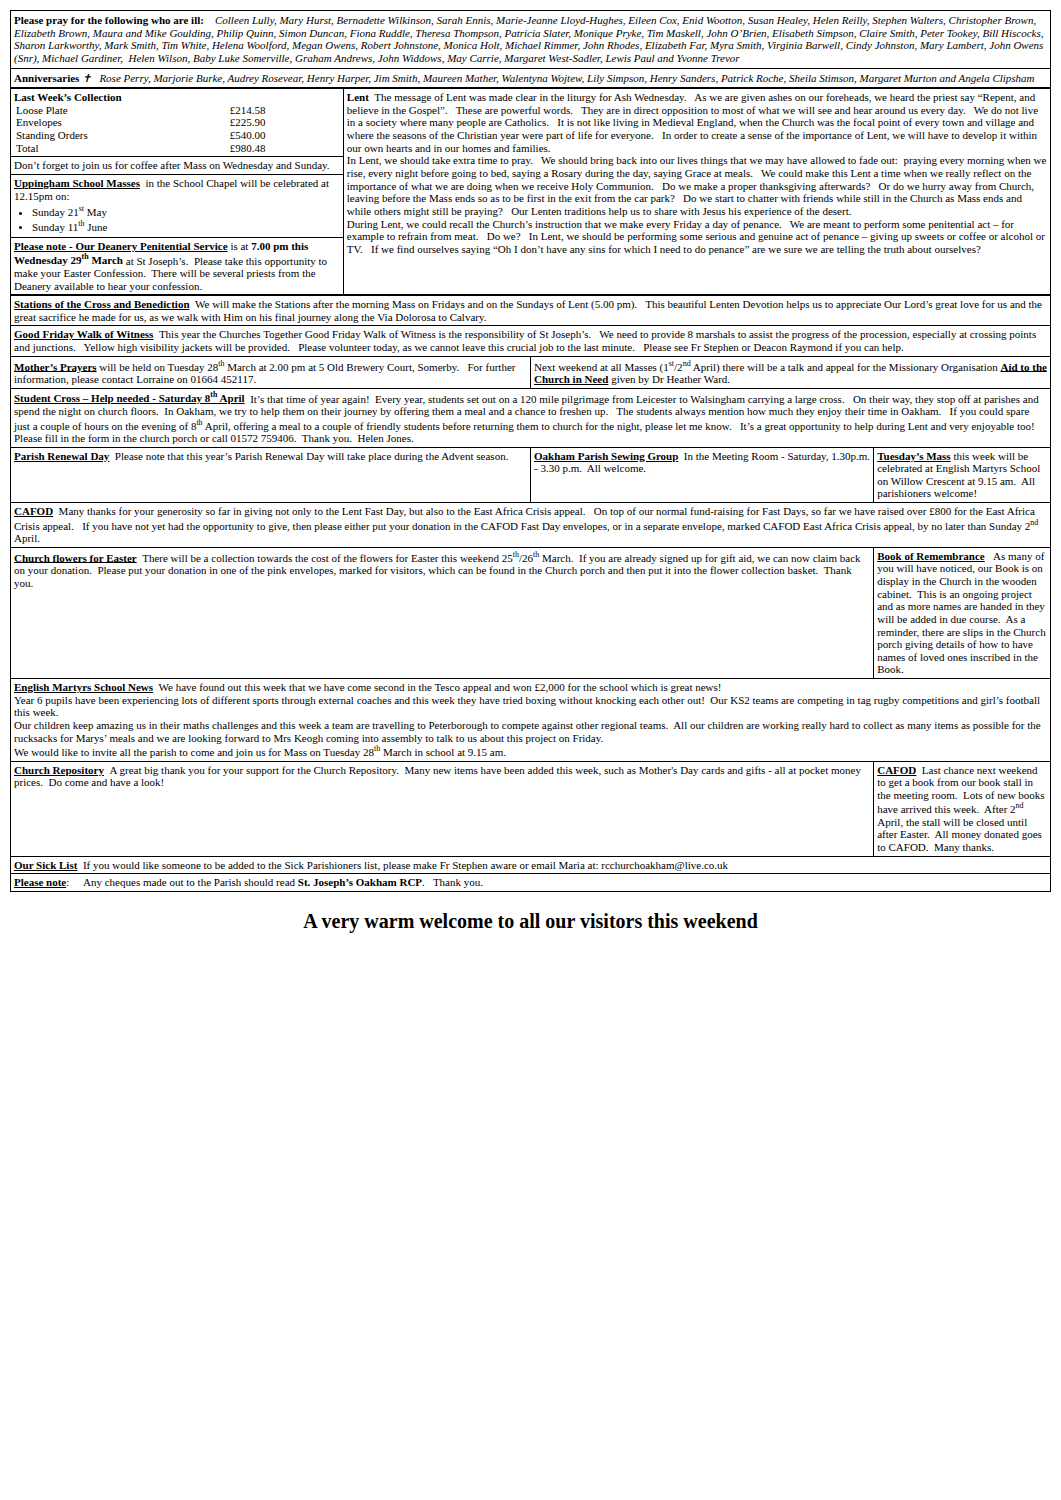Please pray for the following who are ill: Colleen Lully, Mary Hurst, Bernadette Wilkinson, Sarah Ennis, Marie-Jeanne Lloyd-Hughes, Eileen Cox, Enid Wootton, Susan Healey, Helen Reilly, Stephen Walters, Christopher Brown, Elizabeth Brown, Maura and Mike Goulding, Philip Quinn, Simon Duncan, Fiona Ruddle, Theresa Thompson, Patricia Slater, Monique Pryke, Tim Maskell, John O’Brien, Elisabeth Simpson, Claire Smith, Peter Tookey, Bill Hiscocks, Sharon Larkworthy, Mark Smith, Tim White, Helena Woolford, Megan Owens, Robert Johnstone, Monica Holt, Michael Rimmer, John Rhodes, Elizabeth Far, Myra Smith, Virginia Barwell, Cindy Johnston, Mary Lambert, John Owens (Snr), Michael Gardiner, Helen Wilson, Baby Luke Somerville, Graham Andrews, John Widdows, May Carrie, Margaret West-Sadler, Lewis Paul and Yvonne Trevor
Anniversaries ✝ Rose Perry, Marjorie Burke, Audrey Rosevear, Henry Harper, Jim Smith, Maureen Mather, Walentyna Wojtew, Lily Simpson, Henry Sanders, Patrick Roche, Sheila Stimson, Margaret Murton and Angela Clipsham
| Last Week’s Collection / Loose Plate / £214.58 / / Envelopes / £225.90 / / Standing Orders / £540.00 / / Total / £980.48 / | Lent The message of Lent was made clear in the liturgy for Ash Wednesday. As we are given ashes on our foreheads, we heard the priest say “Repent, and believe in the Gospel”. These are powerful words. They are in direct opposition to most of what we will see and hear around us every day. We do not live in a society where many people are Catholics. It is not like living in Medieval England, when the Church was the focal point of every town and village and where the seasons of the Christian year were part of life for everyone. In order to create a sense of the importance of Lent, we will have to develop it within our own hearts and in our homes and families. In Lent, we should take extra time to pray. We should bring back into our lives things that we may have allowed to fade out: praying every morning when we rise, every night before going to bed, saying a Rosary during the day, saying Grace at meals. We could make this Lent a time when we really reflect on the importance of what we are doing when we receive Holy Communion. Do we make a proper thanksgiving afterwards? Or do we hurry away from Church, leaving before the Mass ends so as to be first in the exit from the car park? Do we start to chatter with friends while still in the Church as Mass ends and while others might still be praying? Our Lenten traditions help us to share with Jesus his experience of the desert. During Lent, we could recall the Church’s instruction that we make every Friday a day of penance. We are meant to perform some penitential act – for example to refrain from meat. Do we? In Lent, we should be performing some serious and genuine act of penance – giving up sweets or coffee or alcohol or TV. If we find ourselves saying “Oh I don’t have any sins for which I need to do penance” are we sure we are telling the truth about ourselves? |
| Don’t forget to join us for coffee after Mass on Wednesday and Sunday. |
| Uppingham School Masses in the School Chapel will be celebrated at 12.15pm on: Sunday 21 st May Sunday 11 th June |
| Please note - Our Deanery Penitential Service is at 7.00 pm this Wednesday 29 th March at St Joseph’s. Please take this opportunity to make your Easter Confession. There will be several priests from the Deanery available to hear your confession. |
| Stations of the Cross and Benediction We will make the Stations after the morning Mass on Fridays and on the Sundays of Lent (5.00 pm). This beautiful Lenten Devotion helps us to appreciate Our Lord’s great love for us and the great sacrifice he made for us, as we walk with Him on his final journey along the Via Dolorosa to Calvary. |
| Good Friday Walk of Witness This year the Churches Together Good Friday Walk of Witness is the responsibility of St Joseph’s. We need to provide 8 marshals to assist the progress of the procession, especially at crossing points and junctions. Yellow high visibility jackets will be provided. Please volunteer today, as we cannot leave this crucial job to the last minute. Please see Fr Stephen or Deacon Raymond if you can help. |
| Mother’s Prayers will be held on Tuesday 28 th March at 2.00 pm at 5 Old Brewery Court, Somerby. For further information, please contact Lorraine on 01664 452117. | Next weekend at all Masses (1 st /2 nd April) there will be a talk and appeal for the Missionary Organisation Aid to the Church in Need given by Dr Heather Ward. |
| Student Cross – Help needed - Saturday 8 th April It’s that time of year again! Every year, students set out on a 120 mile pilgrimage from Leicester to Walsingham carrying a large cross. On their way, they stop off at parishes and spend the night on church floors. In Oakham, we try to help them on their journey by offering them a meal and a chance to freshen up. The students always mention how much they enjoy their time in Oakham. If you could spare just a couple of hours on the evening of 8 th April, offering a meal to a couple of friendly students before returning them to church for the night, please let me know. It’s a great opportunity to help during Lent and very enjoyable too! Please fill in the form in the church porch or call 01572 759406. Thank you. Helen Jones. |
| Parish Renewal Day Please note that this year’s Parish Renewal Day will take place during the Advent season. | Oakham Parish Sewing Group In the Meeting Room - Saturday, 1.30p.m. - 3.30 p.m. All welcome. | Tuesday’s Mass this week will be celebrated at English Martyrs School on Willow Crescent at 9.15 am. All parishioners welcome! |
| CAFOD Many thanks for your generosity so far in giving not only to the Lent Fast Day, but also to the East Africa Crisis appeal. On top of our normal fund-raising for Fast Days, so far we have raised over £800 for the East Africa Crisis appeal. If you have not yet had the opportunity to give, then please either put your donation in the CAFOD Fast Day envelopes, or in a separate envelope, marked CAFOD East Africa Crisis appeal, by no later than Sunday 2 nd April. |
| Church flowers for Easter There will be a collection towards the cost of the flowers for Easter this weekend 25 th /26 th March. If you are already signed up for gift aid, we can now claim back on your donation. Please put your donation in one of the pink envelopes, marked for visitors, which can be found in the Church porch and then put it into the flower collection basket. Thank you. | Book of Remembrance As many of you will have noticed, our Book is on display in the Church in the wooden cabinet. This is an ongoing project and as more names are handed in they will be added in due course. As a reminder, there are slips in the Church porch giving details of how to have names of loved ones inscribed in the Book. |
| English Martyrs School News We have found out this week that we have come second in the Tesco appeal and won £2,000 for the school which is great news! Year 6 pupils have been experiencing lots of different sports through external coaches and this week they have tried boxing without knocking each other out! Our KS2 teams are competing in tag rugby competitions and girl’s football this week. Our children keep amazing us in their maths challenges and this week a team are travelling to Peterborough to compete against other regional teams. All our children are working really hard to collect as many items as possible for the rucksacks for Marys’ meals and we are looking forward to Mrs Keogh coming into assembly to talk to us about this project on Friday. We would like to invite all the parish to come and join us for Mass on Tuesday 28 th March in school at 9.15 am. |
| Church Repository A great big thank you for your support for the Church Repository. Many new items have been added this week, such as Mother's Day cards and gifts - all at pocket money prices. Do come and have a look! | CAFOD Last chance next weekend to get a book from our book stall in the meeting room. Lots of new books have arrived this week. After 2 nd April, the stall will be closed until after Easter. All money donated goes to CAFOD. Many thanks. |
| Our Sick List If you would like someone to be added to the Sick Parishioners list, please make Fr Stephen aware or email Maria at: rcchurchoakham@live.co.uk |
| Please note : Any cheques made out to the Parish should read St. Joseph’s Oakham RCP . Thank you. |
A very warm welcome to all our visitors this weekend